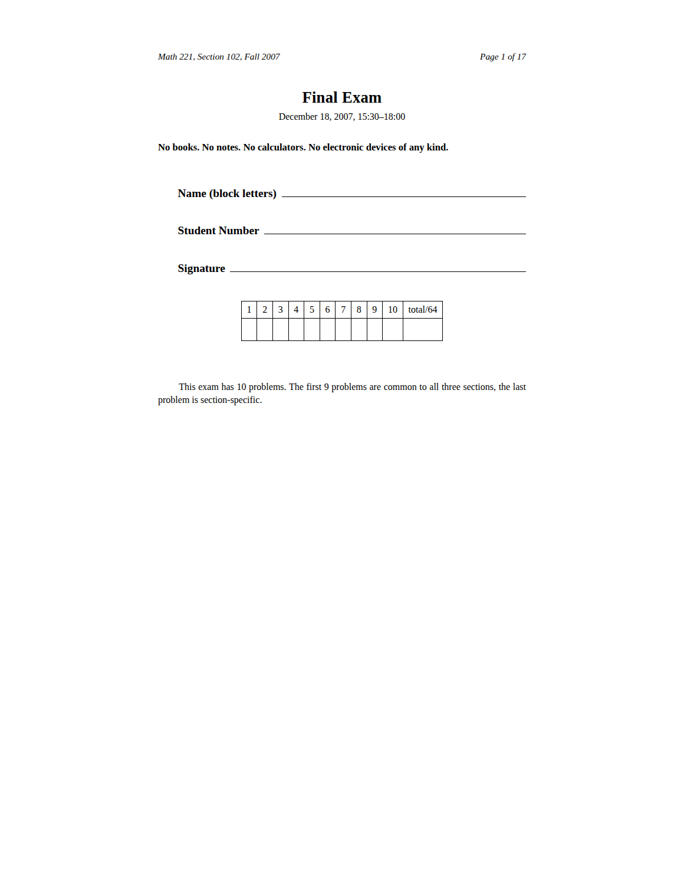Math 221, Section 102, Fall 2007 Page 1 of 17
Final Exam
December 18, 2007, 15:30–18:00
No books. No notes. No calculators. No electronic devices of any kind.
Name (block letters)
Student Number
Signature
| 1 | 2 | 3 | 4 | 5 | 6 | 7 | 8 | 9 | 10 | total/64 |
This exam has 10 problems. The first 9 problems are common to all three sections, the last problem is section-specific.